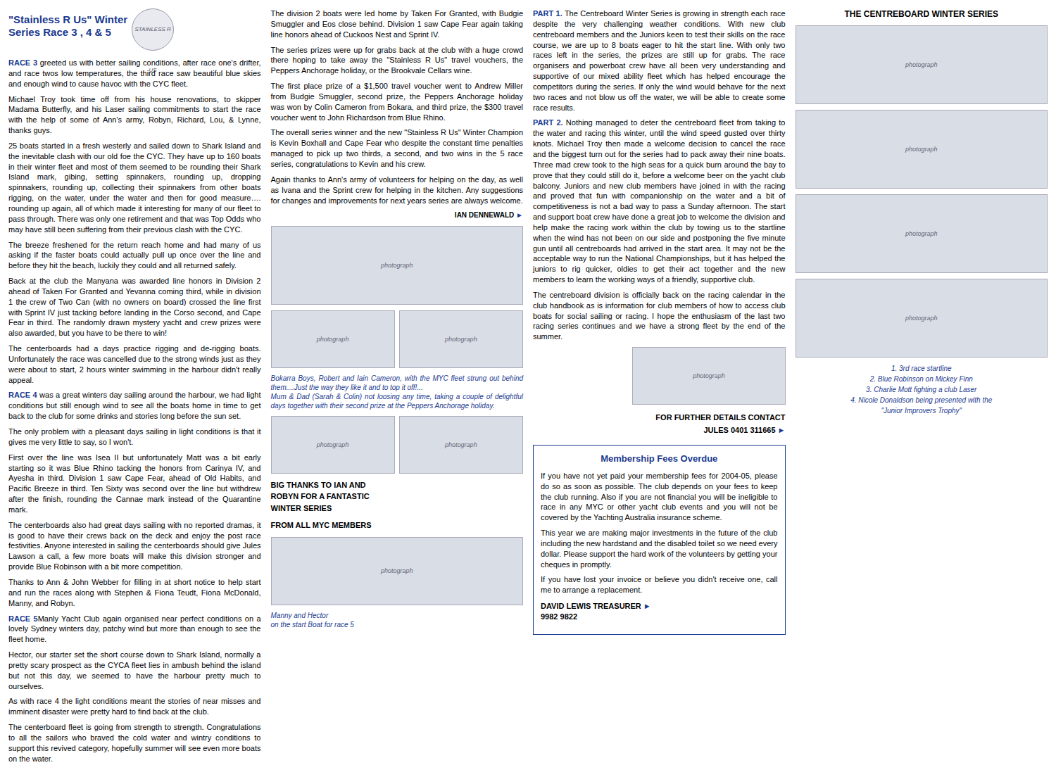"Stainless R Us" Winter
Series Race 3 , 4 & 5
STAINLESS R US
RACE 3 greeted us with better sailing conditions, after race one's drifter, and race twos low temperatures, the third race saw beautiful blue skies and enough wind to cause havoc with the CYC fleet.
Michael Troy took time off from his house renovations, to skipper Madama Butterfly, and his Laser sailing commitments to start the race with the help of some of Ann's army, Robyn, Richard, Lou, & Lynne, thanks guys.
25 boats started in a fresh westerly and sailed down to Shark Island and the inevitable clash with our old foe the CYC. They have up to 160 boats in their winter fleet and most of them seemed to be rounding their Shark Island mark, gibing, setting spinnakers, rounding up, dropping spinnakers, rounding up, collecting their spinnakers from other boats rigging, on the water, under the water and then for good measure…. rounding up again, all of which made it interesting for many of our fleet to pass through. There was only one retirement and that was Top Odds who may have still been suffering from their previous clash with the CYC.
The breeze freshened for the return reach home and had many of us asking if the faster boats could actually pull up once over the line and before they hit the beach, luckily they could and all returned safely.
Back at the club the Manyana was awarded line honors in Division 2 ahead of Taken For Granted and Yevanna coming third, while in division 1 the crew of Two Can (with no owners on board) crossed the line first with Sprint IV just tacking before landing in the Corso second, and Cape Fear in third. The randomly drawn mystery yacht and crew prizes were also awarded, but you have to be there to win!
The centerboards had a days practice rigging and de-rigging boats. Unfortunately the race was cancelled due to the strong winds just as they were about to start, 2 hours winter swimming in the harbour didn't really appeal.
RACE 4 was a great winters day sailing around the harbour, we had light conditions but still enough wind to see all the boats home in time to get back to the club for some drinks and stories long before the sun set.
The only problem with a pleasant days sailing in light conditions is that it gives me very little to say, so I won't.
First over the line was Isea II but unfortunately Matt was a bit early starting so it was Blue Rhino tacking the honors from Carinya IV, and Ayesha in third. Division 1 saw Cape Fear, ahead of Old Habits, and Pacific Breeze in third. Ten Sixty was second over the line but withdrew after the finish, rounding the Cannae mark instead of the Quarantine mark.
The centerboards also had great days sailing with no reported dramas, it is good to have their crews back on the deck and enjoy the post race festivities. Anyone interested in sailing the centerboards should give Jules Lawson a call, a few more boats will make this division stronger and provide Blue Robinson with a bit more competition.
Thanks to Ann & John Webber for filling in at short notice to help start and run the races along with Stephen & Fiona Teudt, Fiona McDonald, Manny, and Robyn.
RACE 5 Manly Yacht Club again organised near perfect conditions on a lovely Sydney winters day, patchy wind but more than enough to see the fleet home.
Hector, our starter set the short course down to Shark Island, normally a pretty scary prospect as the CYCA fleet lies in ambush behind the island but not this day, we seemed to have the harbour pretty much to ourselves.
As with race 4 the light conditions meant the stories of near misses and imminent disaster were pretty hard to find back at the club.
The centerboard fleet is going from strength to strength. Congratulations to all the sailors who braved the cold water and wintry conditions to support this revived category, hopefully summer will see even more boats on the water.
The division 2 boats were led home by Taken For Granted, with Budgie Smuggler and Eos close behind. Division 1 saw Cape Fear again taking line honors ahead of Cuckoos Nest and Sprint IV.
The series prizes were up for grabs back at the club with a huge crowd there hoping to take away the "Stainless R Us" travel vouchers, the Peppers Anchorage holiday, or the Brookvale Cellars wine.
The first place prize of a $1,500 travel voucher went to Andrew Miller from Budgie Smuggler, second prize, the Peppers Anchorage holiday was won by Colin Cameron from Bokara, and third prize, the $300 travel voucher went to John Richardson from Blue Rhino.
The overall series winner and the new "Stainless R Us" Winter Champion is Kevin Boxhall and Cape Fear who despite the constant time penalties managed to pick up two thirds, a second, and two wins in the 5 race series, congratulations to Kevin and his crew.
Again thanks to Ann's army of volunteers for helping on the day, as well as Ivana and the Sprint crew for helping in the kitchen. Any suggestions for changes and improvements for next years series are always welcome.
IAN DENNEWALD ►
photograph
photograph
photograph
Bokarra Boys, Robert and Iain Cameron, with the MYC fleet strung out behind them....Just the way they like it and to top it off!...
Mum & Dad (Sarah & Colin) not loosing any time, taking a couple of delightful days together with their second prize at the Peppers Anchorage holiday.
photograph
photograph
BIG THANKS TO IAN AND
ROBYN FOR A FANTASTIC
WINTER SERIES
FROM ALL MYC MEMBERS
photograph
Manny and Hector
on the start Boat for race 5
PART 1. The Centreboard Winter Series is growing in strength each race despite the very challenging weather conditions. With new club centreboard members and the Juniors keen to test their skills on the race course, we are up to 8 boats eager to hit the start line. With only two races left in the series, the prizes are still up for grabs. The race organisers and powerboat crew have all been very understanding and supportive of our mixed ability fleet which has helped encourage the competitors during the series. If only the wind would behave for the next two races and not blow us off the water, we will be able to create some race results.
PART 2. Nothing managed to deter the centreboard fleet from taking to the water and racing this winter, until the wind speed gusted over thirty knots. Michael Troy then made a welcome decision to cancel the race and the biggest turn out for the series had to pack away their nine boats. Three mad crew took to the high seas for a quick burn around the bay to prove that they could still do it, before a welcome beer on the yacht club balcony. Juniors and new club members have joined in with the racing and proved that fun with companionship on the water and a bit of competitiveness is not a bad way to pass a Sunday afternoon. The start and support boat crew have done a great job to welcome the division and help make the racing work within the club by towing us to the startline when the wind has not been on our side and postponing the five minute gun until all centreboards had arrived in the start area. It may not be the acceptable way to run the National Championships, but it has helped the juniors to rig quicker, oldies to get their act together and the new members to learn the working ways of a friendly, supportive club.
The centreboard division is officially back on the racing calendar in the club handbook as is information for club members of how to access club boats for social sailing or racing. I hope the enthusiasm of the last two racing series continues and we have a strong fleet by the end of the summer.
photograph
FOR FURTHER DETAILS CONTACT
JULES 0401 311665 ►
Membership Fees Overdue
If you have not yet paid your membership fees for 2004-05, please do so as soon as possible. The club depends on your fees to keep the club running. Also if you are not financial you will be ineligible to race in any MYC or other yacht club events and you will not be covered by the Yachting Australia insurance scheme.
This year we are making major investments in the future of the club including the new hardstand and the disabled toilet so we need every dollar. Please support the hard work of the volunteers by getting your cheques in promptly.
If you have lost your invoice or believe you didn't receive one, call me to arrange a replacement.
DAVID LEWIS TREASURER ►
9982 9822
THE CENTREBOARD WINTER SERIES
photograph
photograph
photograph
photograph
1. 3rd race startline
2. Blue Robinson on Mickey Finn
3. Charlie Mott fighting a club Laser
4. Nicole Donaldson being presented with the
"Junior Improvers Trophy"